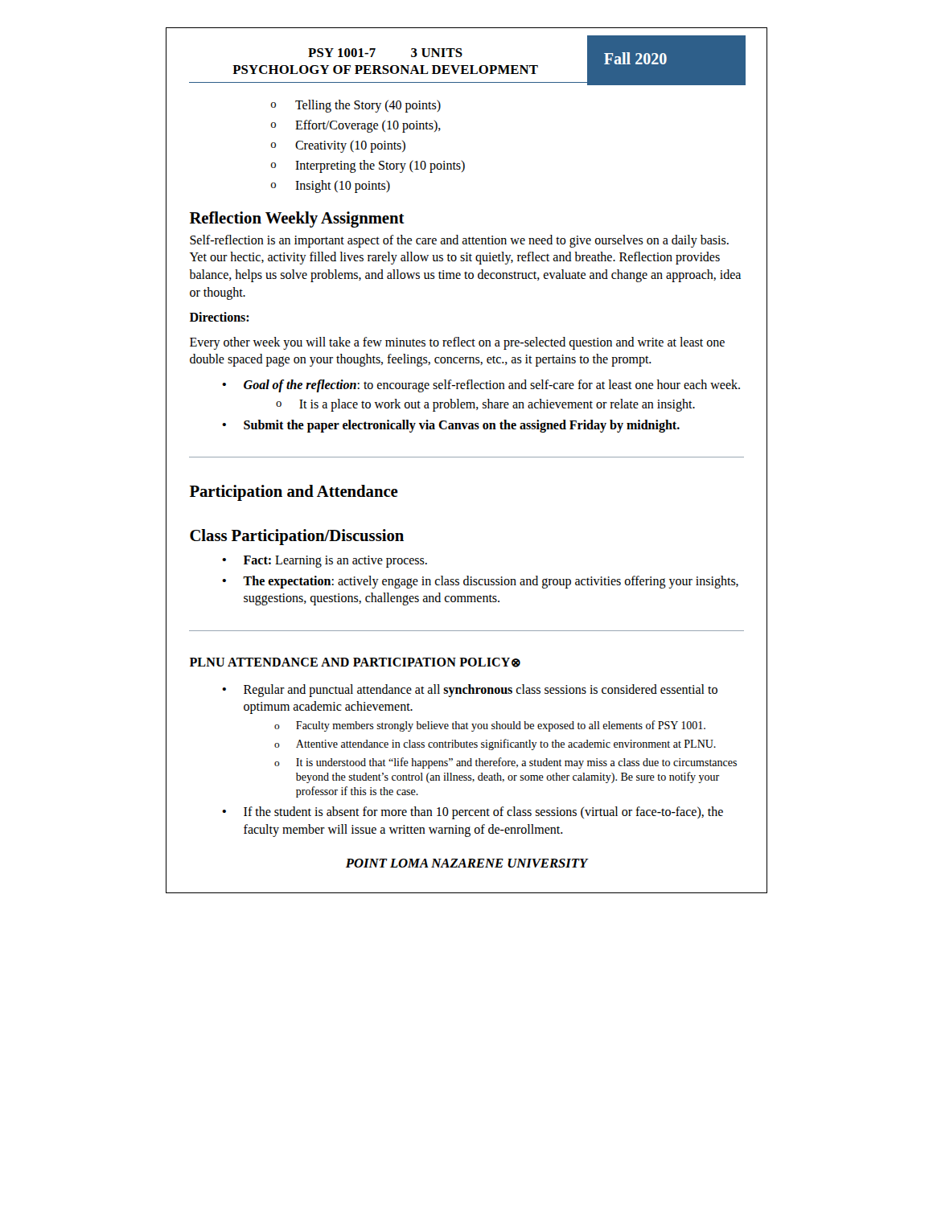PSY 1001-7 3 UNITS PSYCHOLOGY OF PERSONAL DEVELOPMENT
Fall 2020
Telling the Story (40 points)
Effort/Coverage (10 points),
Creativity (10 points)
Interpreting the Story (10 points)
Insight (10 points)
Reflection Weekly Assignment
Self-reflection is an important aspect of the care and attention we need to give ourselves on a daily basis. Yet our hectic, activity filled lives rarely allow us to sit quietly, reflect and breathe. Reflection provides balance, helps us solve problems, and allows us time to deconstruct, evaluate and change an approach, idea or thought.
Directions:
Every other week you will take a few minutes to reflect on a pre-selected question and write at least one double spaced page on your thoughts, feelings, concerns, etc., as it pertains to the prompt.
Goal of the reflection: to encourage self-reflection and self-care for at least one hour each week.
It is a place to work out a problem, share an achievement or relate an insight.
Submit the paper electronically via Canvas on the assigned Friday by midnight.
Participation and Attendance
Class Participation/Discussion
Fact: Learning is an active process.
The expectation: actively engage in class discussion and group activities offering your insights, suggestions, questions, challenges and comments.
PLNU ATTENDANCE AND PARTICIPATION POLICY⊗
Regular and punctual attendance at all synchronous class sessions is considered essential to optimum academic achievement.
Faculty members strongly believe that you should be exposed to all elements of PSY 1001.
Attentive attendance in class contributes significantly to the academic environment at PLNU.
It is understood that “life happens” and therefore, a student may miss a class due to circumstances beyond the student’s control (an illness, death, or some other calamity). Be sure to notify your professor if this is the case.
If the student is absent for more than 10 percent of class sessions (virtual or face-to-face), the faculty member will issue a written warning of de-enrollment.
POINT LOMA NAZARENE UNIVERSITY